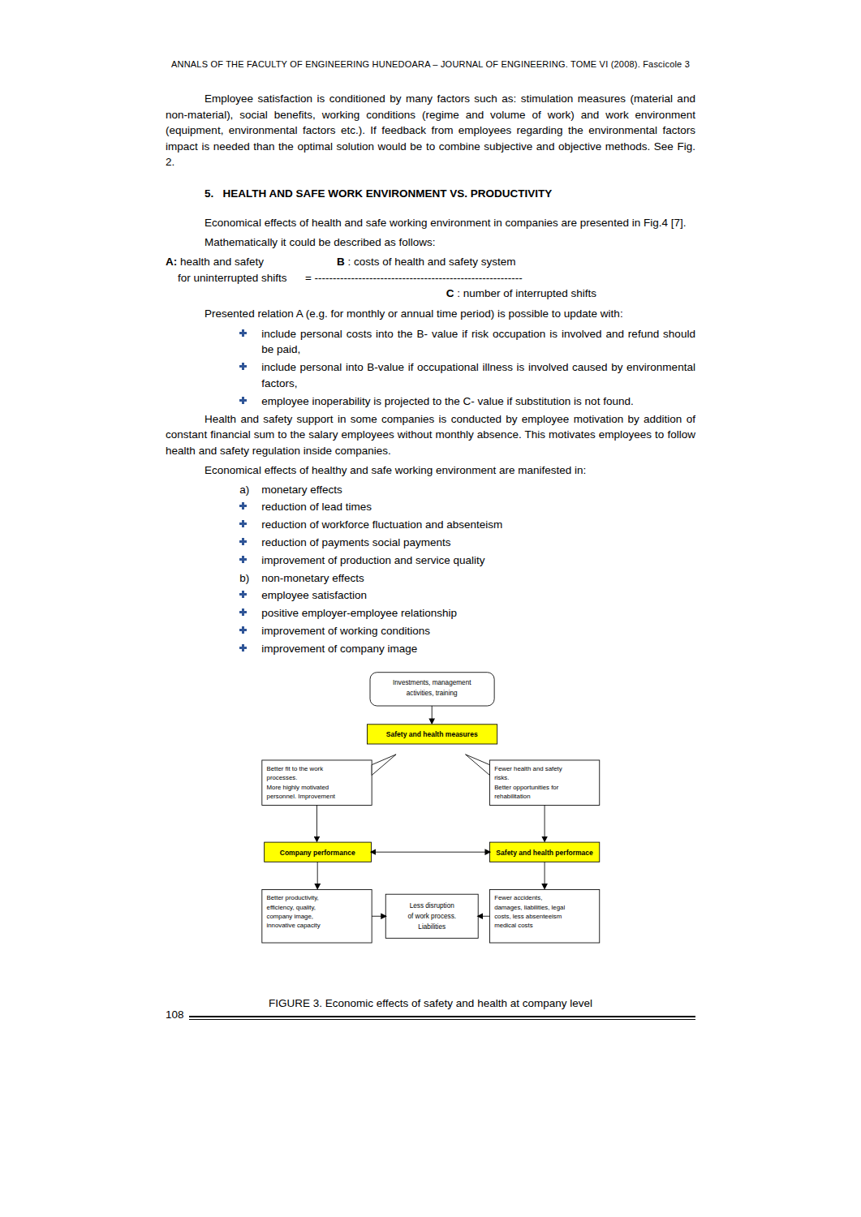ANNALS OF THE FACULTY OF ENGINEERING HUNEDOARA – JOURNAL OF ENGINEERING. TOME VI (2008). Fascicole 3
Employee satisfaction is conditioned by many factors such as: stimulation measures (material and non-material), social benefits, working conditions (regime and volume of work) and work environment (equipment, environmental factors etc.). If feedback from employees regarding the environmental factors impact is needed than the optimal solution would be to combine subjective and objective methods. See Fig. 2.
5. HEALTH AND SAFE WORK ENVIRONMENT VS. PRODUCTIVITY
Economical effects of health and safe working environment in companies are presented in Fig.4 [7].
Mathematically it could be described as follows:
A: health and safety B : costs of health and safety system for uninterrupted shifts = --------------------------------------------------------- C : number of interrupted shifts
Presented relation A (e.g. for monthly or annual time period) is possible to update with:
include personal costs into the B- value if risk occupation is involved and refund should be paid,
include personal into B-value if occupational illness is involved caused by environmental factors,
employee inoperability is projected to the C- value if substitution is not found.
Health and safety support in some companies is conducted by employee motivation by addition of constant financial sum to the salary employees without monthly absence. This motivates employees to follow health and safety regulation inside companies.
Economical effects of healthy and safe working environment are manifested in:
monetary effects
reduction of lead times
reduction of workforce fluctuation and absenteism
reduction of payments social payments
improvement of production and service quality
non-monetary effects
employee satisfaction
positive employer-employee relationship
improvement of working conditions
improvement of company image
Investments, management activities, training Safety and health measures Better fit to the work processes. More highly motivated personnel. Improvement Fewer health and safety risks. Better opportunities for rehabilitation Company performance Safety and health performace Better productivity, efficiency, quality, company image, innovative capacity Less disruption of work process. Liabilities Fewer accidents, damages, liabilities, legal costs, less absenteeism medical costs
FIGURE 3. Economic effects of safety and health at company level
108